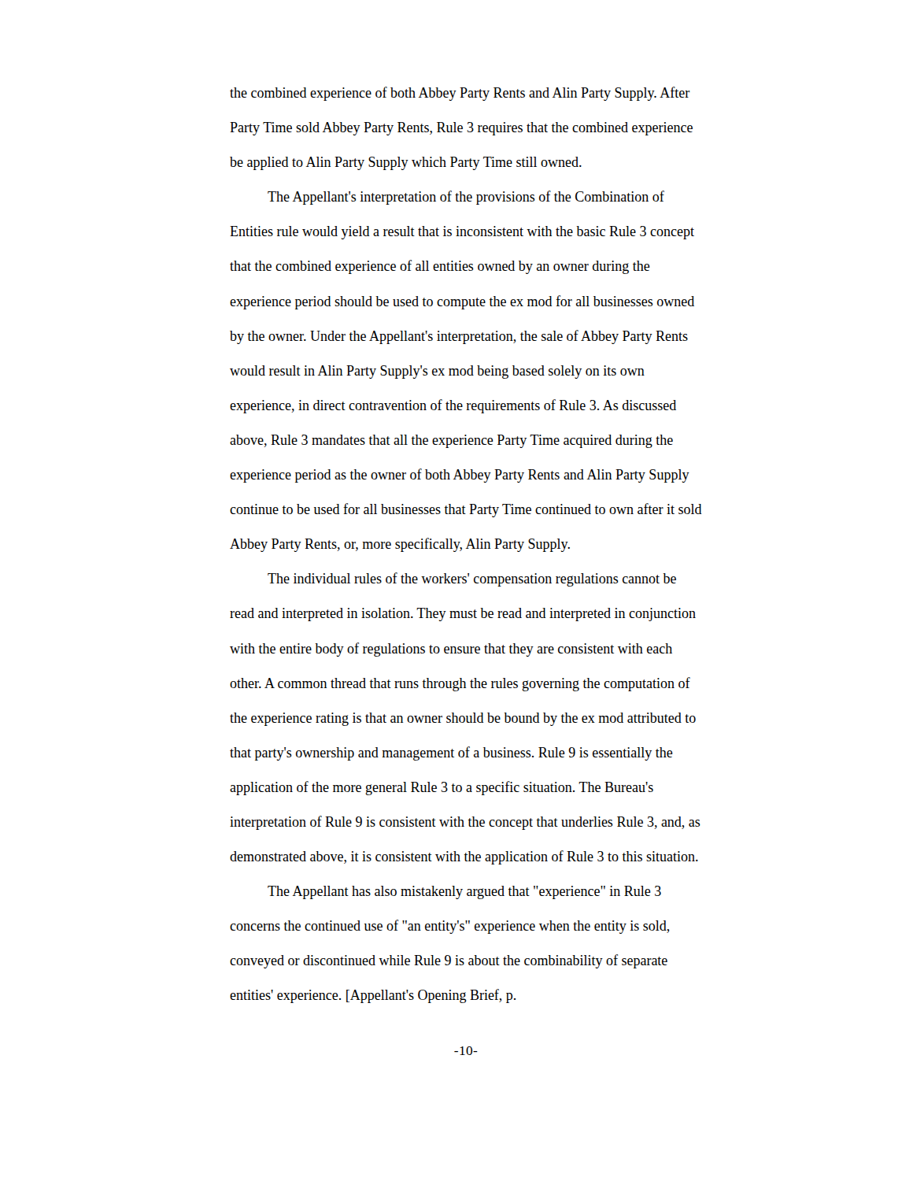the combined experience of both Abbey Party Rents and Alin Party Supply. After Party Time sold Abbey Party Rents, Rule 3 requires that the combined experience be applied to Alin Party Supply which Party Time still owned.
The Appellant's interpretation of the provisions of the Combination of Entities rule would yield a result that is inconsistent with the basic Rule 3 concept that the combined experience of all entities owned by an owner during the experience period should be used to compute the ex mod for all businesses owned by the owner. Under the Appellant's interpretation, the sale of Abbey Party Rents would result in Alin Party Supply's ex mod being based solely on its own experience, in direct contravention of the requirements of Rule 3. As discussed above, Rule 3 mandates that all the experience Party Time acquired during the experience period as the owner of both Abbey Party Rents and Alin Party Supply continue to be used for all businesses that Party Time continued to own after it sold Abbey Party Rents, or, more specifically, Alin Party Supply.
The individual rules of the workers' compensation regulations cannot be read and interpreted in isolation. They must be read and interpreted in conjunction with the entire body of regulations to ensure that they are consistent with each other. A common thread that runs through the rules governing the computation of the experience rating is that an owner should be bound by the ex mod attributed to that party's ownership and management of a business. Rule 9 is essentially the application of the more general Rule 3 to a specific situation. The Bureau's interpretation of Rule 9 is consistent with the concept that underlies Rule 3, and, as demonstrated above, it is consistent with the application of Rule 3 to this situation.
The Appellant has also mistakenly argued that "experience" in Rule 3 concerns the continued use of "an entity's" experience when the entity is sold, conveyed or discontinued while Rule 9 is about the combinability of separate entities' experience. [Appellant's Opening Brief, p.
-10-